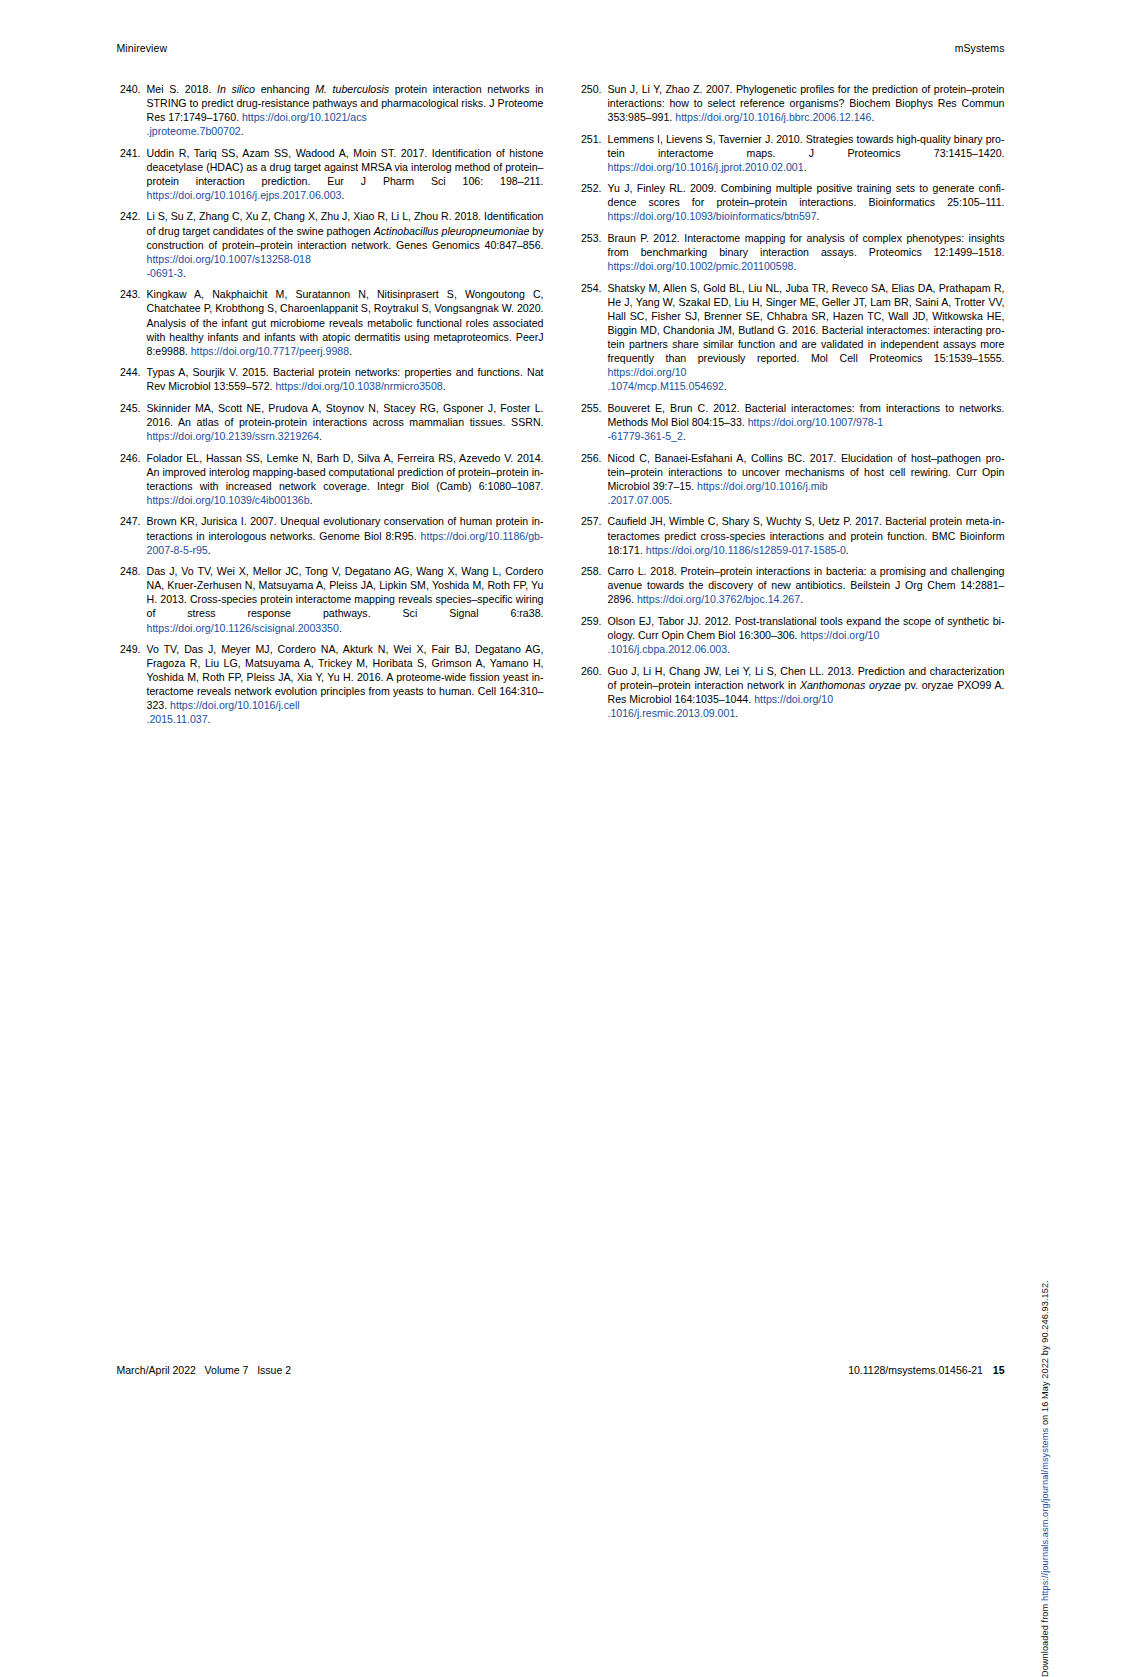Minireview
mSystems
240. Mei S. 2018. In silico enhancing M. tuberculosis protein interaction networks in STRING to predict drug-resistance pathways and pharmacological risks. J Proteome Res 17:1749–1760. https://doi.org/10.1021/acs
.jproteome.7b00702.
241. Uddin R, Tariq SS, Azam SS, Wadood A, Moin ST. 2017. Identification of histone deacetylase (HDAC) as a drug target against MRSA via interolog method of protein–protein interaction prediction. Eur J Pharm Sci 106: 198–211. https://doi.org/10.1016/j.ejps.2017.06.003.
242. Li S, Su Z, Zhang C, Xu Z, Chang X, Zhu J, Xiao R, Li L, Zhou R. 2018. Identification of drug target candidates of the swine pathogen Actinobacillus pleuropneumoniae by construction of protein–protein interaction network. Genes Genomics 40:847–856. https://doi.org/10.1007/s13258-018
-0691-3.
243. Kingkaw A, Nakphaichit M, Suratannon N, Nitisinprasert S, Wongoutong C, Chatchatee P, Krobthong S, Charoenlappanit S, Roytrakul S, Vongsangnak W. 2020. Analysis of the infant gut microbiome reveals metabolic functional roles associated with healthy infants and infants with atopic dermatitis using metaproteomics. PeerJ 8:e9988. https://doi.org/10.7717/peerj.9988.
244. Typas A, Sourjik V. 2015. Bacterial protein networks: properties and functions. Nat Rev Microbiol 13:559–572. https://doi.org/10.1038/nrmicro3508.
245. Skinnider MA, Scott NE, Prudova A, Stoynov N, Stacey RG, Gsponer J, Foster L. 2016. An atlas of protein-protein interactions across mammalian tissues. SSRN. https://doi.org/10.2139/ssrn.3219264.
246. Folador EL, Hassan SS, Lemke N, Barh D, Silva A, Ferreira RS, Azevedo V. 2014. An improved interolog mapping-based computational prediction of protein–protein interactions with increased network coverage. Integr Biol (Camb) 6:1080–1087. https://doi.org/10.1039/c4ib00136b.
247. Brown KR, Jurisica I. 2007. Unequal evolutionary conservation of human protein interactions in interologous networks. Genome Biol 8:R95. https://doi.org/10.1186/gb-2007-8-5-r95.
248. Das J, Vo TV, Wei X, Mellor JC, Tong V, Degatano AG, Wang X, Wang L, Cordero NA, Kruer-Zerhusen N, Matsuyama A, Pleiss JA, Lipkin SM, Yoshida M, Roth FP, Yu H. 2013. Cross-species protein interactome mapping reveals species–specific wiring of stress response pathways. Sci Signal 6:ra38. https://doi.org/10.1126/scisignal.2003350.
249. Vo TV, Das J, Meyer MJ, Cordero NA, Akturk N, Wei X, Fair BJ, Degatano AG, Fragoza R, Liu LG, Matsuyama A, Trickey M, Horibata S, Grimson A, Yamano H, Yoshida M, Roth FP, Pleiss JA, Xia Y, Yu H. 2016. A proteome-wide fission yeast interactome reveals network evolution principles from yeasts to human. Cell 164:310–323. https://doi.org/10.1016/j.cell
.2015.11.037.
250. Sun J, Li Y, Zhao Z. 2007. Phylogenetic profiles for the prediction of protein–protein interactions: how to select reference organisms? Biochem Biophys Res Commun 353:985–991. https://doi.org/10.1016/j.bbrc.2006.12.146.
251. Lemmens I, Lievens S, Tavernier J. 2010. Strategies towards high-quality binary protein interactome maps. J Proteomics 73:1415–1420. https://doi.org/10.1016/j.jprot.2010.02.001.
252. Yu J, Finley RL. 2009. Combining multiple positive training sets to generate confidence scores for protein–protein interactions. Bioinformatics 25:105–111. https://doi.org/10.1093/bioinformatics/btn597.
253. Braun P. 2012. Interactome mapping for analysis of complex phenotypes: insights from benchmarking binary interaction assays. Proteomics 12:1499–1518. https://doi.org/10.1002/pmic.201100598.
254. Shatsky M, Allen S, Gold BL, Liu NL, Juba TR, Reveco SA, Elias DA, Prathapam R, He J, Yang W, Szakal ED, Liu H, Singer ME, Geller JT, Lam BR, Saini A, Trotter VV, Hall SC, Fisher SJ, Brenner SE, Chhabra SR, Hazen TC, Wall JD, Witkowska HE, Biggin MD, Chandonia JM, Butland G. 2016. Bacterial interactomes: interacting protein partners share similar function and are validated in independent assays more frequently than previously reported. Mol Cell Proteomics 15:1539–1555. https://doi.org/10
.1074/mcp.M115.054692.
255. Bouveret E, Brun C. 2012. Bacterial interactomes: from interactions to networks. Methods Mol Biol 804:15–33. https://doi.org/10.1007/978-1
-61779-361-5_2.
256. Nicod C, Banaei-Esfahani A, Collins BC. 2017. Elucidation of host–pathogen protein–protein interactions to uncover mechanisms of host cell rewiring. Curr Opin Microbiol 39:7–15. https://doi.org/10.1016/j.mib
.2017.07.005.
257. Caufield JH, Wimble C, Shary S, Wuchty S, Uetz P. 2017. Bacterial protein meta-interactomes predict cross-species interactions and protein function. BMC Bioinform 18:171. https://doi.org/10.1186/s12859-017-1585-0.
258. Carro L. 2018. Protein–protein interactions in bacteria: a promising and challenging avenue towards the discovery of new antibiotics. Beilstein J Org Chem 14:2881–2896. https://doi.org/10.3762/bjoc.14.267.
259. Olson EJ, Tabor JJ. 2012. Post-translational tools expand the scope of synthetic biology. Curr Opin Chem Biol 16:300–306. https://doi.org/10
.1016/j.cbpa.2012.06.003.
260. Guo J, Li H, Chang JW, Lei Y, Li S, Chen LL. 2013. Prediction and characterization of protein–protein interaction network in Xanthomonas oryzae pv. oryzae PXO99 A. Res Microbiol 164:1035–1044. https://doi.org/10
.1016/j.resmic.2013.09.001.
Downloaded from https://journals.asm.org/journal/msystems on 16 May 2022 by 90.246.93.152.
March/April 2022 Volume 7 Issue 2
10.1128/msystems.01456-2115